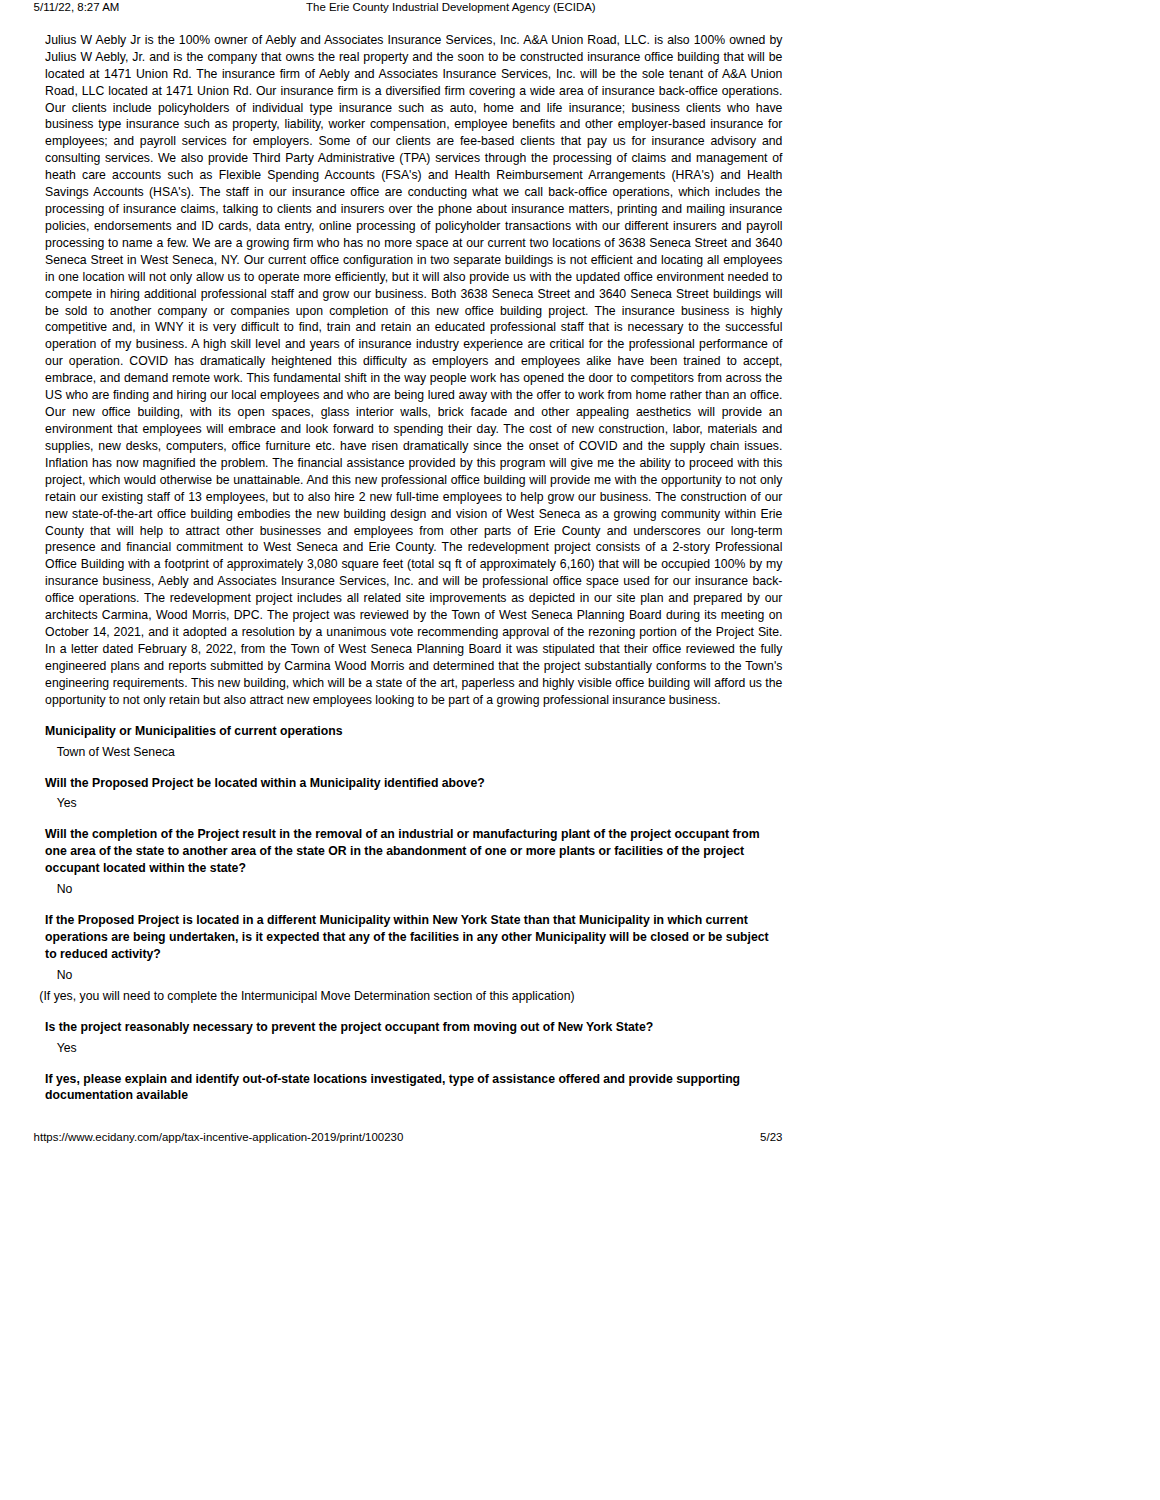5/11/22, 8:27 AM The Erie County Industrial Development Agency (ECIDA)
Julius W Aebly Jr is the 100% owner of Aebly and Associates Insurance Services, Inc. A&A Union Road, LLC. is also 100% owned by Julius W Aebly, Jr. and is the company that owns the real property and the soon to be constructed insurance office building that will be located at 1471 Union Rd. The insurance firm of Aebly and Associates Insurance Services, Inc. will be the sole tenant of A&A Union Road, LLC located at 1471 Union Rd. Our insurance firm is a diversified firm covering a wide area of insurance back-office operations. Our clients include policyholders of individual type insurance such as auto, home and life insurance; business clients who have business type insurance such as property, liability, worker compensation, employee benefits and other employer-based insurance for employees; and payroll services for employers. Some of our clients are fee-based clients that pay us for insurance advisory and consulting services. We also provide Third Party Administrative (TPA) services through the processing of claims and management of heath care accounts such as Flexible Spending Accounts (FSA's) and Health Reimbursement Arrangements (HRA's) and Health Savings Accounts (HSA's). The staff in our insurance office are conducting what we call back-office operations, which includes the processing of insurance claims, talking to clients and insurers over the phone about insurance matters, printing and mailing insurance policies, endorsements and ID cards, data entry, online processing of policyholder transactions with our different insurers and payroll processing to name a few. We are a growing firm who has no more space at our current two locations of 3638 Seneca Street and 3640 Seneca Street in West Seneca, NY. Our current office configuration in two separate buildings is not efficient and locating all employees in one location will not only allow us to operate more efficiently, but it will also provide us with the updated office environment needed to compete in hiring additional professional staff and grow our business. Both 3638 Seneca Street and 3640 Seneca Street buildings will be sold to another company or companies upon completion of this new office building project. The insurance business is highly competitive and, in WNY it is very difficult to find, train and retain an educated professional staff that is necessary to the successful operation of my business. A high skill level and years of insurance industry experience are critical for the professional performance of our operation. COVID has dramatically heightened this difficulty as employers and employees alike have been trained to accept, embrace, and demand remote work. This fundamental shift in the way people work has opened the door to competitors from across the US who are finding and hiring our local employees and who are being lured away with the offer to work from home rather than an office. Our new office building, with its open spaces, glass interior walls, brick facade and other appealing aesthetics will provide an environment that employees will embrace and look forward to spending their day. The cost of new construction, labor, materials and supplies, new desks, computers, office furniture etc. have risen dramatically since the onset of COVID and the supply chain issues. Inflation has now magnified the problem. The financial assistance provided by this program will give me the ability to proceed with this project, which would otherwise be unattainable. And this new professional office building will provide me with the opportunity to not only retain our existing staff of 13 employees, but to also hire 2 new full-time employees to help grow our business. The construction of our new state-of-the-art office building embodies the new building design and vision of West Seneca as a growing community within Erie County that will help to attract other businesses and employees from other parts of Erie County and underscores our long-term presence and financial commitment to West Seneca and Erie County. The redevelopment project consists of a 2-story Professional Office Building with a footprint of approximately 3,080 square feet (total sq ft of approximately 6,160) that will be occupied 100% by my insurance business, Aebly and Associates Insurance Services, Inc. and will be professional office space used for our insurance back-office operations. The redevelopment project includes all related site improvements as depicted in our site plan and prepared by our architects Carmina, Wood Morris, DPC. The project was reviewed by the Town of West Seneca Planning Board during its meeting on October 14, 2021, and it adopted a resolution by a unanimous vote recommending approval of the rezoning portion of the Project Site. In a letter dated February 8, 2022, from the Town of West Seneca Planning Board it was stipulated that their office reviewed the fully engineered plans and reports submitted by Carmina Wood Morris and determined that the project substantially conforms to the Town's engineering requirements. This new building, which will be a state of the art, paperless and highly visible office building will afford us the opportunity to not only retain but also attract new employees looking to be part of a growing professional insurance business.
Municipality or Municipalities of current operations
Town of West Seneca
Will the Proposed Project be located within a Municipality identified above?
Yes
Will the completion of the Project result in the removal of an industrial or manufacturing plant of the project occupant from one area of the state to another area of the state OR in the abandonment of one or more plants or facilities of the project occupant located within the state?
No
If the Proposed Project is located in a different Municipality within New York State than that Municipality in which current operations are being undertaken, is it expected that any of the facilities in any other Municipality will be closed or be subject to reduced activity?
No
(If yes, you will need to complete the Intermunicipal Move Determination section of this application)
Is the project reasonably necessary to prevent the project occupant from moving out of New York State?
Yes
If yes, please explain and identify out-of-state locations investigated, type of assistance offered and provide supporting documentation available
https://www.ecidany.com/app/tax-incentive-application-2019/print/100230 5/23